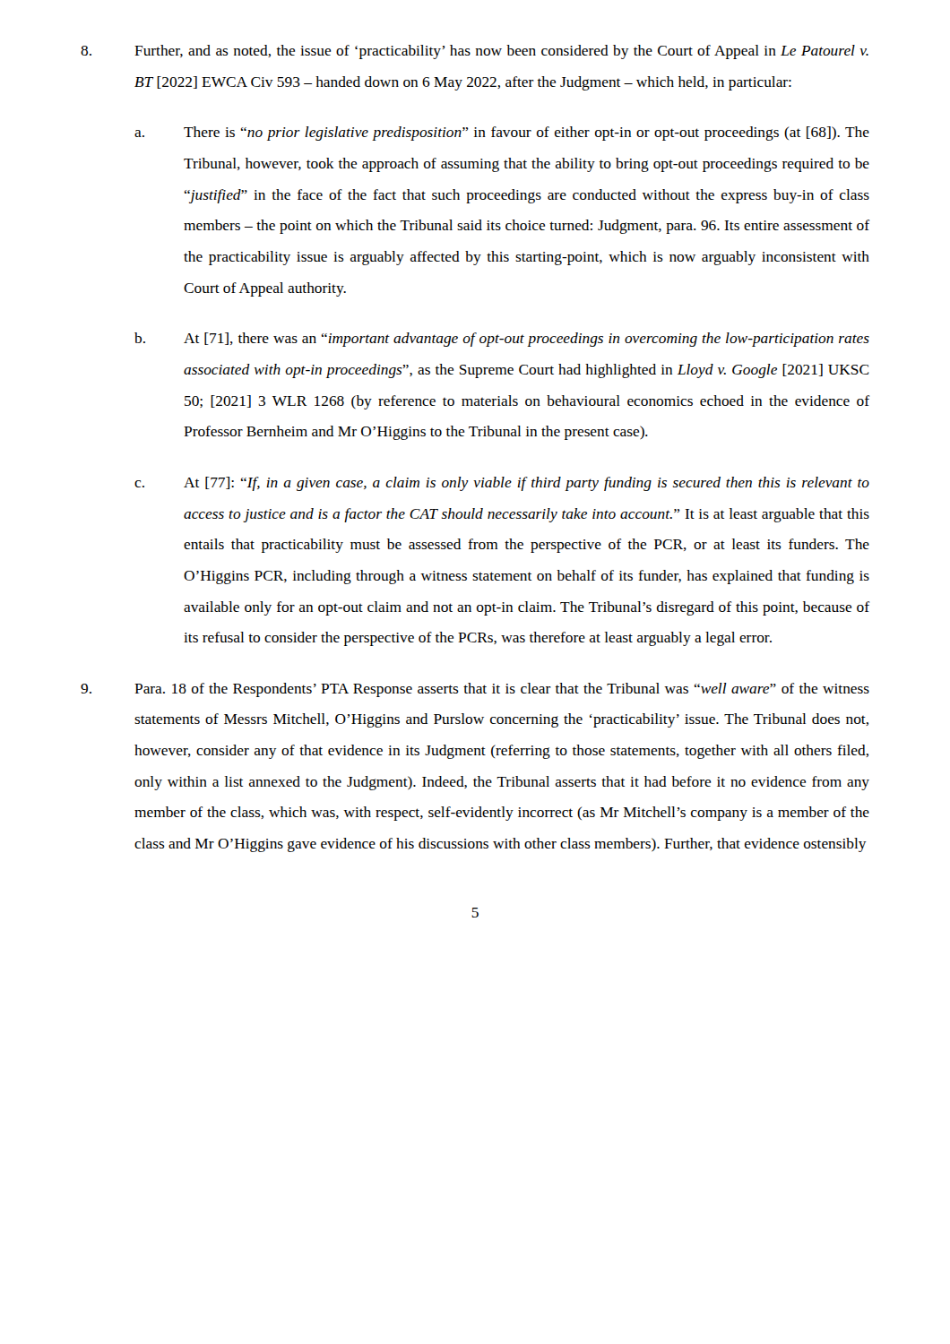Further, and as noted, the issue of ‘practicability’ has now been considered by the Court of Appeal in Le Patourel v. BT [2022] EWCA Civ 593 – handed down on 6 May 2022, after the Judgment – which held, in particular:
There is “no prior legislative predisposition” in favour of either opt-in or opt-out proceedings (at [68]). The Tribunal, however, took the approach of assuming that the ability to bring opt-out proceedings required to be “justified” in the face of the fact that such proceedings are conducted without the express buy-in of class members – the point on which the Tribunal said its choice turned: Judgment, para. 96. Its entire assessment of the practicability issue is arguably affected by this starting-point, which is now arguably inconsistent with Court of Appeal authority.
At [71], there was an “important advantage of opt-out proceedings in overcoming the low-participation rates associated with opt-in proceedings”, as the Supreme Court had highlighted in Lloyd v. Google [2021] UKSC 50; [2021] 3 WLR 1268 (by reference to materials on behavioural economics echoed in the evidence of Professor Bernheim and Mr O’Higgins to the Tribunal in the present case).
At [77]: “If, in a given case, a claim is only viable if third party funding is secured then this is relevant to access to justice and is a factor the CAT should necessarily take into account.” It is at least arguable that this entails that practicability must be assessed from the perspective of the PCR, or at least its funders. The O’Higgins PCR, including through a witness statement on behalf of its funder, has explained that funding is available only for an opt-out claim and not an opt-in claim. The Tribunal’s disregard of this point, because of its refusal to consider the perspective of the PCRs, was therefore at least arguably a legal error.
Para. 18 of the Respondents’ PTA Response asserts that it is clear that the Tribunal was “well aware” of the witness statements of Messrs Mitchell, O’Higgins and Purslow concerning the ‘practicability’ issue. The Tribunal does not, however, consider any of that evidence in its Judgment (referring to those statements, together with all others filed, only within a list annexed to the Judgment). Indeed, the Tribunal asserts that it had before it no evidence from any member of the class, which was, with respect, self-evidently incorrect (as Mr Mitchell’s company is a member of the class and Mr O’Higgins gave evidence of his discussions with other class members). Further, that evidence ostensibly
5